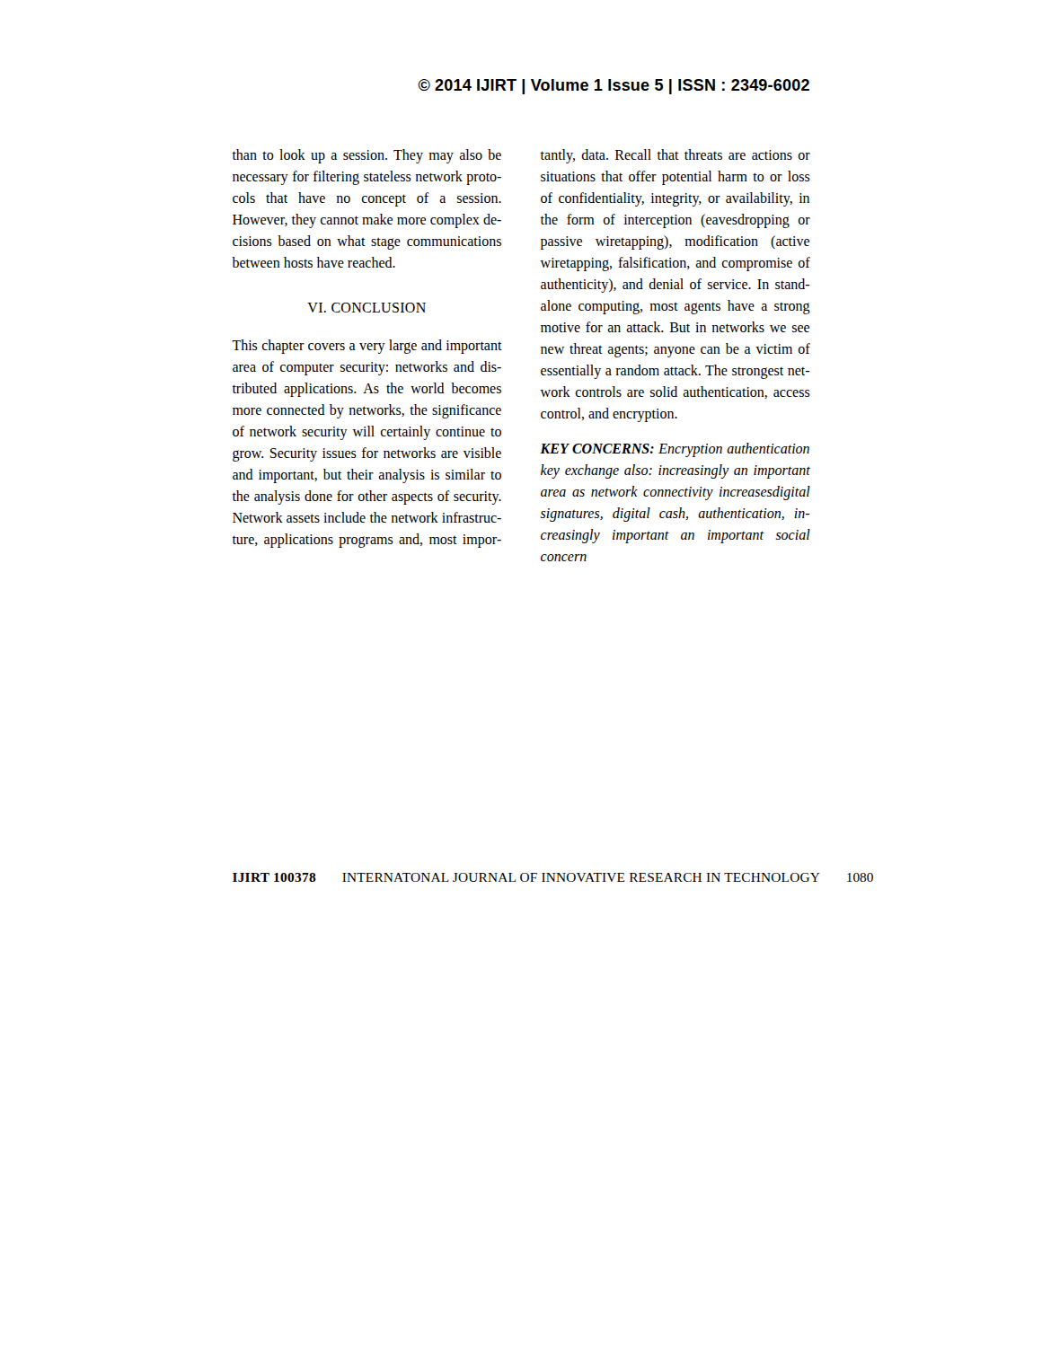© 2014 IJIRT | Volume 1 Issue 5 | ISSN : 2349-6002
than to look up a session. They may also be necessary for filtering stateless network protocols that have no concept of a session. However, they cannot make more complex decisions based on what stage communications between hosts have reached.
VI. Conclusion
This chapter covers a very large and important area of computer security: networks and distributed applications. As the world becomes more connected by networks, the significance of network security will certainly continue to grow. Security issues for networks are visible and important, but their analysis is similar to the analysis done for other aspects of security. Network assets include the network infrastructure, applications programs and, most importantly, data. Recall that threats are actions or situations that offer potential harm to or loss of confidentiality, integrity, or availability, in the form of interception (eavesdropping or passive wiretapping), modification (active wiretapping, falsification, and compromise of authenticity), and denial of service. In stand-alone computing, most agents have a strong motive for an attack. But in networks we see new threat agents; anyone can be a victim of essentially a random attack. The strongest network controls are solid authentication, access control, and encryption.
KEY CONCERNS: Encryption authentication key exchange also: increasingly an important area as network connectivity increasesdigital signatures, digital cash, authentication, increasingly important an important social concern
IJIRT 100378 INTERNATONAL JOURNAL OF INNOVATIVE RESEARCH IN TECHNOLOGY 1080